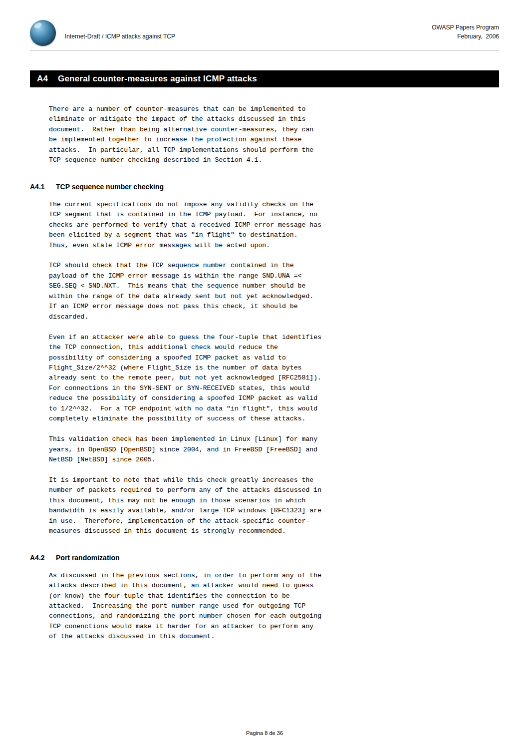Internet-Draft / ICMP attacks against TCP
OWASP Papers Program
February, 2006
A4 General counter-measures against ICMP attacks
There are a number of counter-measures that can be implemented to
eliminate or mitigate the impact of the attacks discussed in this
document.  Rather than being alternative counter-measures, they can
be implemented together to increase the protection against these
attacks.  In particular, all TCP implementations should perform the
TCP sequence number checking described in Section 4.1.
A4.1 TCP sequence number checking
The current specifications do not impose any validity checks on the
TCP segment that is contained in the ICMP payload.  For instance, no
checks are performed to verify that a received ICMP error message has
been elicited by a segment that was "in flight" to destination.
Thus, even stale ICMP error messages will be acted upon.

TCP should check that the TCP sequence number contained in the
payload of the ICMP error message is within the range SND.UNA =<
SEG.SEQ < SND.NXT.  This means that the sequence number should be
within the range of the data already sent but not yet acknowledged.
If an ICMP error message does not pass this check, it should be
discarded.

Even if an attacker were able to guess the four-tuple that identifies
the TCP connection, this additional check would reduce the
possibility of considering a spoofed ICMP packet as valid to
Flight_Size/2^^32 (where Flight_Size is the number of data bytes
already sent to the remote peer, but not yet acknowledged [RFC2581]).
For connections in the SYN-SENT or SYN-RECEIVED states, this would
reduce the possibility of considering a spoofed ICMP packet as valid
to 1/2^^32.  For a TCP endpoint with no data "in flight", this would
completely eliminate the possibility of success of these attacks.

This validation check has been implemented in Linux [Linux] for many
years, in OpenBSD [OpenBSD] since 2004, and in FreeBSD [FreeBSD] and
NetBSD [NetBSD] since 2005.

It is important to note that while this check greatly increases the
number of packets required to perform any of the attacks discussed in
this document, this may not be enough in those scenarios in which
bandwidth is easily available, and/or large TCP windows [RFC1323] are
in use.  Therefore, implementation of the attack-specific counter-
measures discussed in this document is strongly recommended.
A4.2 Port randomization
As discussed in the previous sections, in order to perform any of the
attacks described in this document, an attacker would need to guess
(or know) the four-tuple that identifies the connection to be
attacked.  Increasing the port number range used for outgoing TCP
connections, and randomizing the port number chosen for each outgoing
TCP conenctions would make it harder for an attacker to perform any
of the attacks discussed in this document.
Pagina 8 de 36